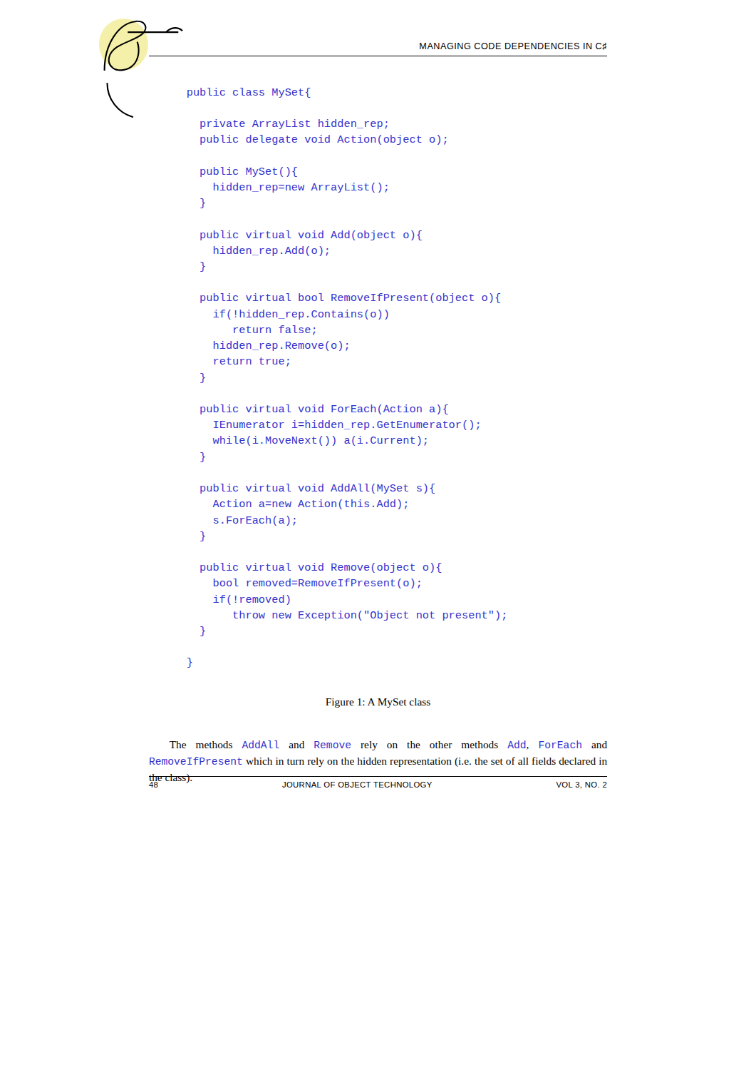MANAGING CODE DEPENDENCIES IN C♯
public class MySet{

  private ArrayList hidden_rep;
  public delegate void Action(object o);

  public MySet(){
    hidden_rep=new ArrayList();
  }

  public virtual void Add(object o){
    hidden_rep.Add(o);
  }

  public virtual bool RemoveIfPresent(object o){
    if(!hidden_rep.Contains(o))
       return false;
    hidden_rep.Remove(o);
    return true;
  }

  public virtual void ForEach(Action a){
    IEnumerator i=hidden_rep.GetEnumerator();
    while(i.MoveNext()) a(i.Current);
  }

  public virtual void AddAll(MySet s){
    Action a=new Action(this.Add);
    s.ForEach(a);
  }

  public virtual void Remove(object o){
    bool removed=RemoveIfPresent(o);
    if(!removed)
       throw new Exception("Object not present");
  }

}
Figure 1: A MySet class
The methods AddAll and Remove rely on the other methods Add, ForEach and RemoveIfPresent which in turn rely on the hidden representation (i.e. the set of all fields declared in the class).
48 JOURNAL OF OBJECT TECHNOLOGY VOL 3, NO. 2